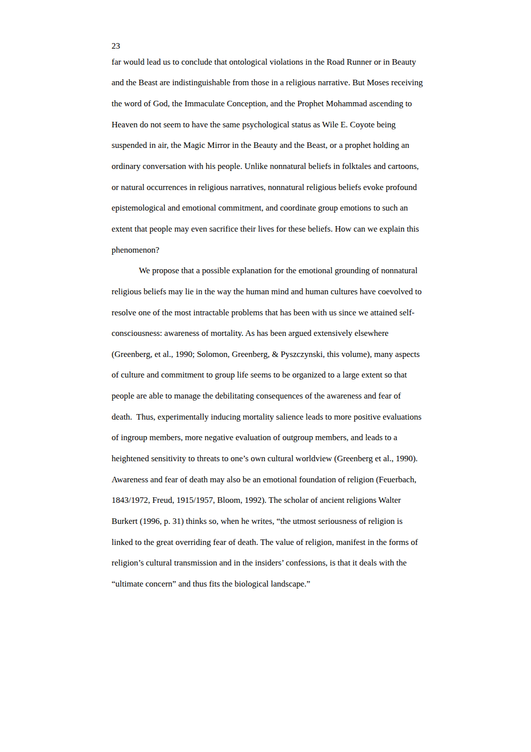23
far would lead us to conclude that ontological violations in the Road Runner or in Beauty and the Beast are indistinguishable from those in a religious narrative. But Moses receiving the word of God, the Immaculate Conception, and the Prophet Mohammad ascending to Heaven do not seem to have the same psychological status as Wile E. Coyote being suspended in air, the Magic Mirror in the Beauty and the Beast, or a prophet holding an ordinary conversation with his people. Unlike nonnatural beliefs in folktales and cartoons, or natural occurrences in religious narratives, nonnatural religious beliefs evoke profound epistemological and emotional commitment, and coordinate group emotions to such an extent that people may even sacrifice their lives for these beliefs. How can we explain this phenomenon?
We propose that a possible explanation for the emotional grounding of nonnatural religious beliefs may lie in the way the human mind and human cultures have coevolved to resolve one of the most intractable problems that has been with us since we attained self-consciousness: awareness of mortality. As has been argued extensively elsewhere (Greenberg, et al., 1990; Solomon, Greenberg, & Pyszczynski, this volume), many aspects of culture and commitment to group life seems to be organized to a large extent so that people are able to manage the debilitating consequences of the awareness and fear of death. Thus, experimentally inducing mortality salience leads to more positive evaluations of ingroup members, more negative evaluation of outgroup members, and leads to a heightened sensitivity to threats to one’s own cultural worldview (Greenberg et al., 1990). Awareness and fear of death may also be an emotional foundation of religion (Feuerbach, 1843/1972, Freud, 1915/1957, Bloom, 1992). The scholar of ancient religions Walter Burkert (1996, p. 31) thinks so, when he writes, “the utmost seriousness of religion is linked to the great overriding fear of death. The value of religion, manifest in the forms of religion’s cultural transmission and in the insiders’ confessions, is that it deals with the “ultimate concern” and thus fits the biological landscape.”